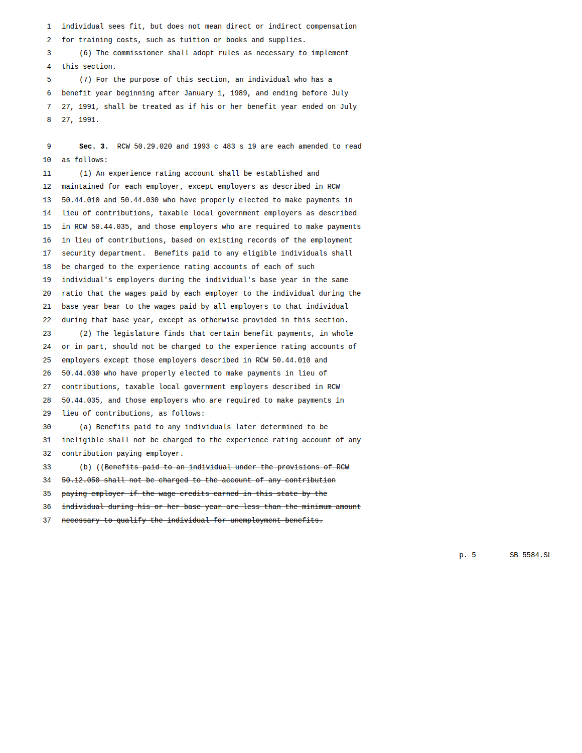1 individual sees fit, but does not mean direct or indirect compensation
2 for training costs, such as tuition or books and supplies.
3 (6) The commissioner shall adopt rules as necessary to implement
4 this section.
5 (7) For the purpose of this section, an individual who has a
6 benefit year beginning after January 1, 1989, and ending before July
727, 1991, shall be treated as if his or her benefit year ended on July
827, 1991.
9 Sec. 3. RCW 50.29.020 and 1993 c 483 s 19 are each amended to read
10 as follows:
11 (1) An experience rating account shall be established and
12 maintained for each employer, except employers as described in RCW
1350.44.010 and 50.44.030 who have properly elected to make payments in
14 lieu of contributions, taxable local government employers as described
15 in RCW 50.44.035, and those employers who are required to make payments
16 in lieu of contributions, based on existing records of the employment
17 security department. Benefits paid to any eligible individuals shall
18 be charged to the experience rating accounts of each of such
19 individual's employers during the individual's base year in the same
20 ratio that the wages paid by each employer to the individual during the
21 base year bear to the wages paid by all employers to that individual
22 during that base year, except as otherwise provided in this section.
23 (2) The legislature finds that certain benefit payments, in whole
24 or in part, should not be charged to the experience rating accounts of
25 employers except those employers described in RCW 50.44.010 and
2650.44.030 who have properly elected to make payments in lieu of
27 contributions, taxable local government employers described in RCW
2850.44.035, and those employers who are required to make payments in
29 lieu of contributions, as follows:
30 (a) Benefits paid to any individuals later determined to be
31 ineligible shall not be charged to the experience rating account of any
32 contribution paying employer.
33 (b) ((Benefits paid to an individual under the provisions of RCW
3450.12.050 shall not be charged to the account of any contribution
35 paying employer if the wage credits earned in this state by the
36 individual during his or her base year are less than the minimum amount
37 necessary to qualify the individual for unemployment benefits.
p. 5 SB 5584.SL